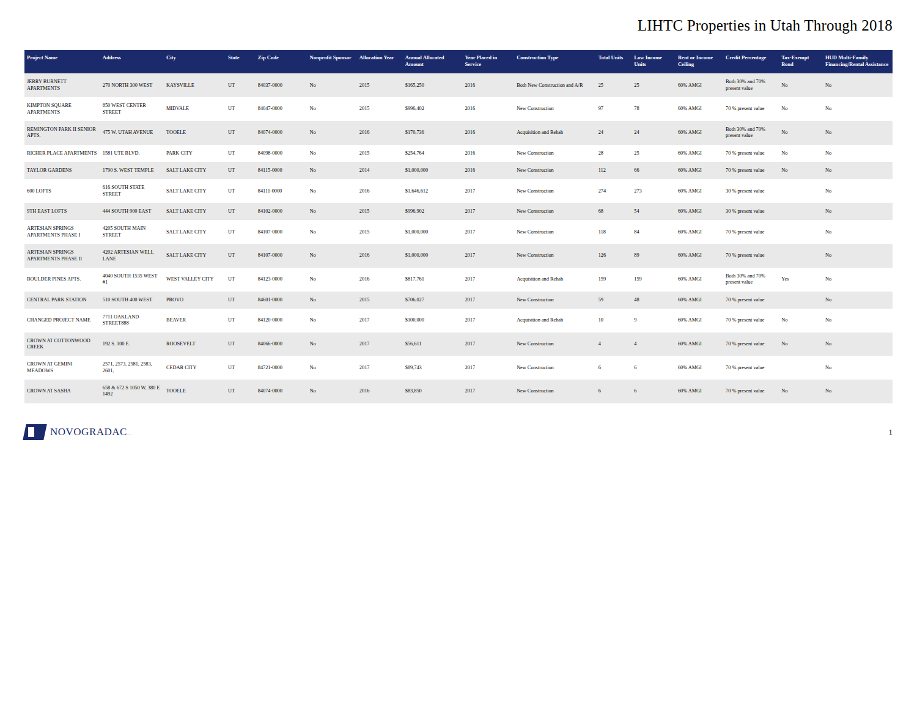LIHTC Properties in Utah Through 2018
| Project Name | Address | City | State | Zip Code | Nonprofit Sponsor | Allocation Year | Annual Allocated Amount | Year Placed in Service | Construction Type | Total Units | Low Income Units | Rent or Income Ceiling | Credit Percentage | Tax-Exempt Bond | HUD Multi-Family Financing/Rental Assistance |
| --- | --- | --- | --- | --- | --- | --- | --- | --- | --- | --- | --- | --- | --- | --- | --- |
| JERRY BURNETT APARTMENTS | 270 NORTH 300 WEST | KAYSVILLE | UT | 84037-0000 | No | 2015 | $165,250 | 2016 | Both New Construction and A/R | 25 | 25 | 60% AMGI | Both 30% and 70% present value | No | No |
| KIMPTON SQUARE APARTMENTS | 850 WEST CENTER STREET | MIDVALE | UT | 84047-0000 | No | 2015 | $996,402 | 2016 | New Construction | 97 | 78 | 60% AMGI | 70 % present value | No | No |
| REMINGTON PARK II SENIOR APTS. | 475 W. UTAH AVENUE | TOOELE | UT | 84074-0000 | No | 2016 | $170,736 | 2016 | Acquisition and Rehab | 24 | 24 | 60% AMGI | Both 30% and 70% present value | No | No |
| RICHER PLACE APARTMENTS | 1581 UTE BLVD. | PARK CITY | UT | 84098-0000 | No | 2015 | $254,764 | 2016 | New Construction | 28 | 25 | 60% AMGI | 70 % present value | No | No |
| TAYLOR GARDENS | 1790 S. WEST TEMPLE | SALT LAKE CITY | UT | 84115-0000 | No | 2014 | $1,000,000 | 2016 | New Construction | 112 | 66 | 60% AMGI | 70 % present value | No | No |
| 600 LOFTS | 616 SOUTH STATE STREET | SALT LAKE CITY | UT | 84111-0000 | No | 2016 | $1,646,612 | 2017 | New Construction | 274 | 273 | 60% AMGI | 30 % present value | | No |
| 9TH EAST LOFTS | 444 SOUTH 900 EAST | SALT LAKE CITY | UT | 84102-0000 | No | 2015 | $996,902 | 2017 | New Construction | 68 | 54 | 60% AMGI | 30 % present value | | No |
| ARTESIAN SPRINGS APARTMENTS PHASE I | 4205 SOUTH MAIN STREET | SALT LAKE CITY | UT | 84107-0000 | No | 2015 | $1,000,000 | 2017 | New Construction | 118 | 84 | 60% AMGI | 70 % present value | | No |
| ARTESIAN SPRINGS APARTMENTS PHASE II | 4202 ARTESIAN WELL LANE | SALT LAKE CITY | UT | 84107-0000 | No | 2016 | $1,000,000 | 2017 | New Construction | 126 | 89 | 60% AMGI | 70 % present value | | No |
| BOULDER PINES APTS. | 4040 SOUTH 1535 WEST #1 | WEST VALLEY CITY | UT | 84123-0000 | No | 2016 | $817,761 | 2017 | Acquisition and Rehab | 159 | 159 | 60% AMGI | Both 30% and 70% present value | Yes | No |
| CENTRAL PARK STATION | 510 SOUTH 400 WEST | PROVO | UT | 84601-0000 | No | 2015 | $706,027 | 2017 | New Construction | 59 | 48 | 60% AMGI | 70 % present value | | No |
| CHANGED PROJECT NAME | 7711 OAKLAND STREET888 | BEAVER | UT | 84120-0000 | No | 2017 | $100,000 | 2017 | Acquisition and Rehab | 10 | 9 | 60% AMGI | 70 % present value | No | No |
| CROWN AT COTTONWOOD CREEK | 192 S. 100 E. | ROOSEVELT | UT | 84066-0000 | No | 2017 | $56,611 | 2017 | New Construction | 4 | 4 | 60% AMGI | 70 % present value | No | No |
| CROWN AT GEMINI MEADOWS | 2571, 2573, 2581, 2583, 2601, | CEDAR CITY | UT | 84721-0000 | No | 2017 | $89,743 | 2017 | New Construction | 6 | 6 | 60% AMGI | 70 % present value | | No |
| CROWN AT SASHA | 658 & 672 S 1050 W, 380 E 1492 | TOOELE | UT | 84074-0000 | No | 2016 | $83,850 | 2017 | New Construction | 6 | 6 | 60% AMGI | 70 % present value | No | No |
NOVOGRADAC…
1